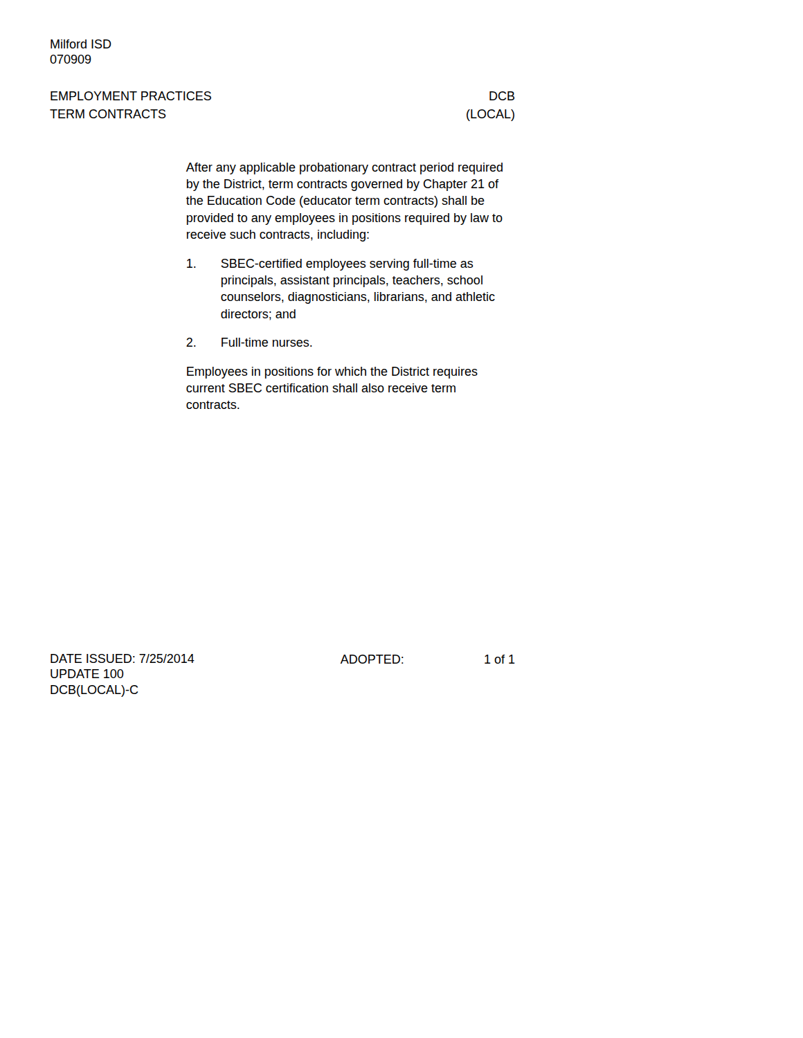Milford ISD
070909
EMPLOYMENT PRACTICES
DCB
TERM CONTRACTS
(LOCAL)
After any applicable probationary contract period required by the District, term contracts governed by Chapter 21 of the Education Code (educator term contracts) shall be provided to any employees in positions required by law to receive such contracts, including:
1. SBEC-certified employees serving full-time as principals, assistant principals, teachers, school counselors, diagnosticians, librarians, and athletic directors; and
2. Full-time nurses.
Employees in positions for which the District requires current SBEC certification shall also receive term contracts.
DATE ISSUED: 7/25/2014 UPDATE 100 DCB(LOCAL)-C
ADOPTED:
1 of 1